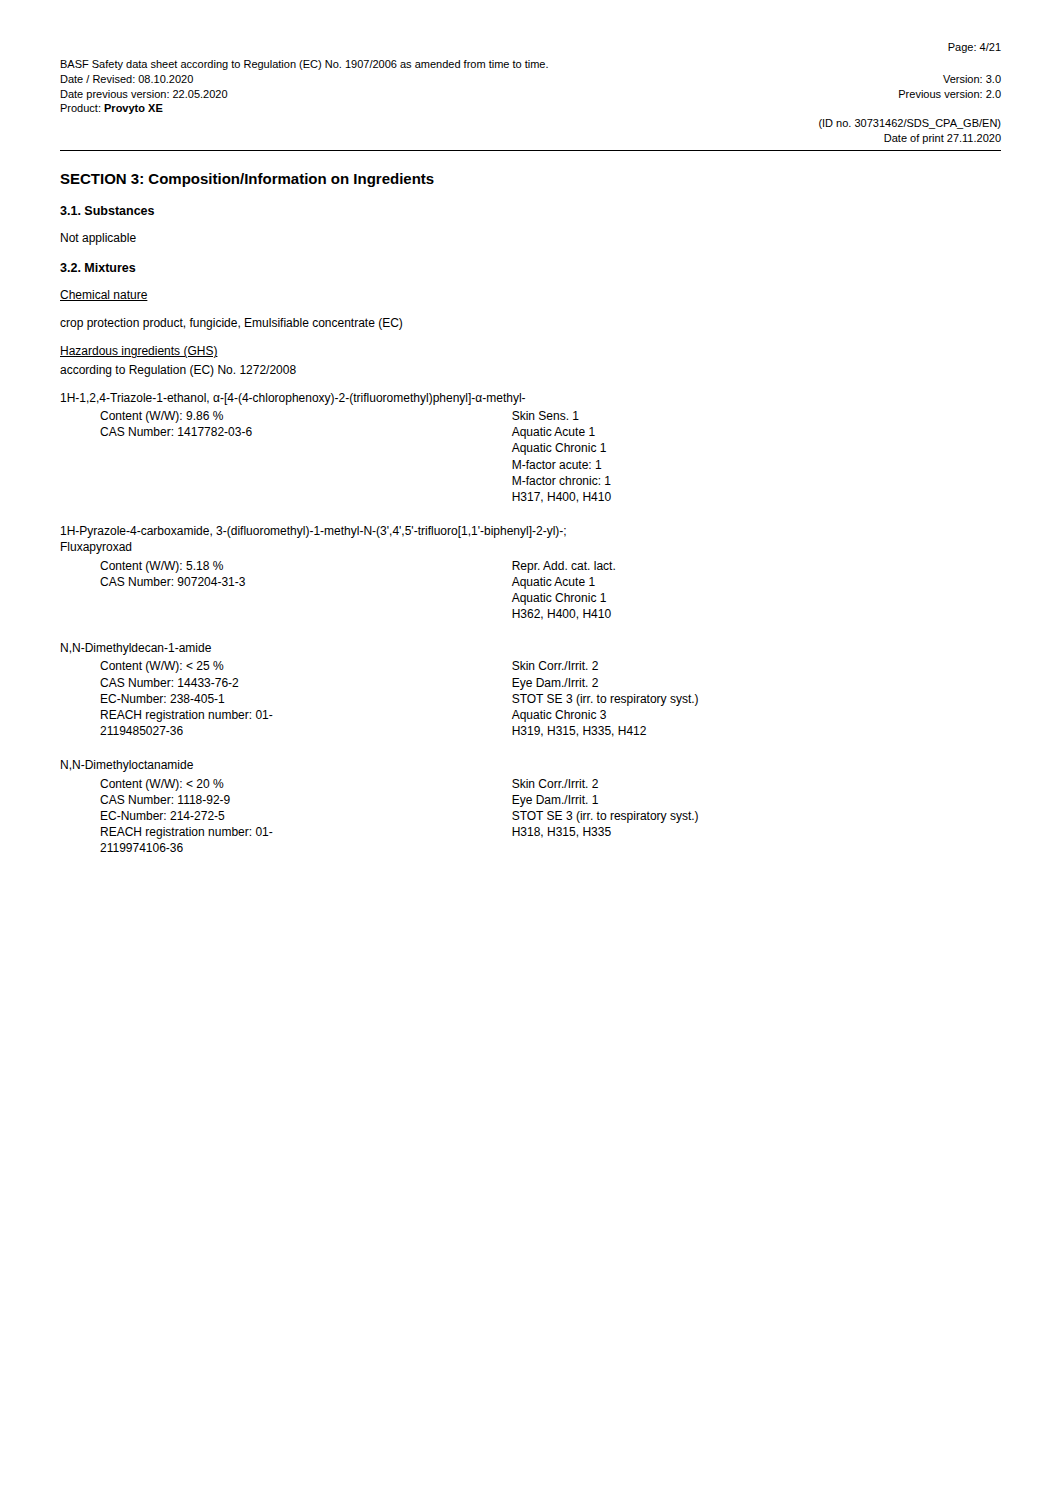Page: 4/21
BASF Safety data sheet according to Regulation (EC) No. 1907/2006 as amended from time to time.
Date / Revised: 08.10.2020
Version: 3.0
Date previous version: 22.05.2020
Previous version: 2.0
Product: Provyto XE
(ID no. 30731462/SDS_CPA_GB/EN)
Date of print 27.11.2020
SECTION 3: Composition/Information on Ingredients
3.1. Substances
Not applicable
3.2. Mixtures
Chemical nature
crop protection product, fungicide, Emulsifiable concentrate (EC)
Hazardous ingredients (GHS)
according to Regulation (EC) No. 1272/2008
1H-1,2,4-Triazole-1-ethanol, α-[4-(4-chlorophenoxy)-2-(trifluoromethyl)phenyl]-α-methyl-
| Content (W/W): 9.86 % | Skin Sens. 1 |
| CAS Number: 1417782-03-6 | Aquatic Acute 1 |
| | Aquatic Chronic 1 |
| | M-factor acute: 1 |
| | M-factor chronic: 1 |
| | H317, H400, H410 |
1H-Pyrazole-4-carboxamide, 3-(difluoromethyl)-1-methyl-N-(3',4',5'-trifluoro[1,1'-biphenyl]-2-yl)-;
Fluxapyroxad
| Content (W/W): 5.18 % | Repr. Add. cat. lact. |
| CAS Number: 907204-31-3 | Aquatic Acute 1 |
| | Aquatic Chronic 1 |
| | H362, H400, H410 |
N,N-Dimethyldecan-1-amide
| Content (W/W): < 25 % | Skin Corr./Irrit. 2 |
| CAS Number: 14433-76-2 | Eye Dam./Irrit. 2 |
| EC-Number: 238-405-1 | STOT SE 3 (irr. to respiratory syst.) |
| REACH registration number: 01- | Aquatic Chronic 3 |
| 2119485027-36 | H319, H315, H335, H412 |
N,N-Dimethyloctanamide
| Content (W/W): < 20 % | Skin Corr./Irrit. 2 |
| CAS Number: 1118-92-9 | Eye Dam./Irrit. 1 |
| EC-Number: 214-272-5 | STOT SE 3 (irr. to respiratory syst.) |
| REACH registration number: 01- | H318, H315, H335 |
| 2119974106-36 | |